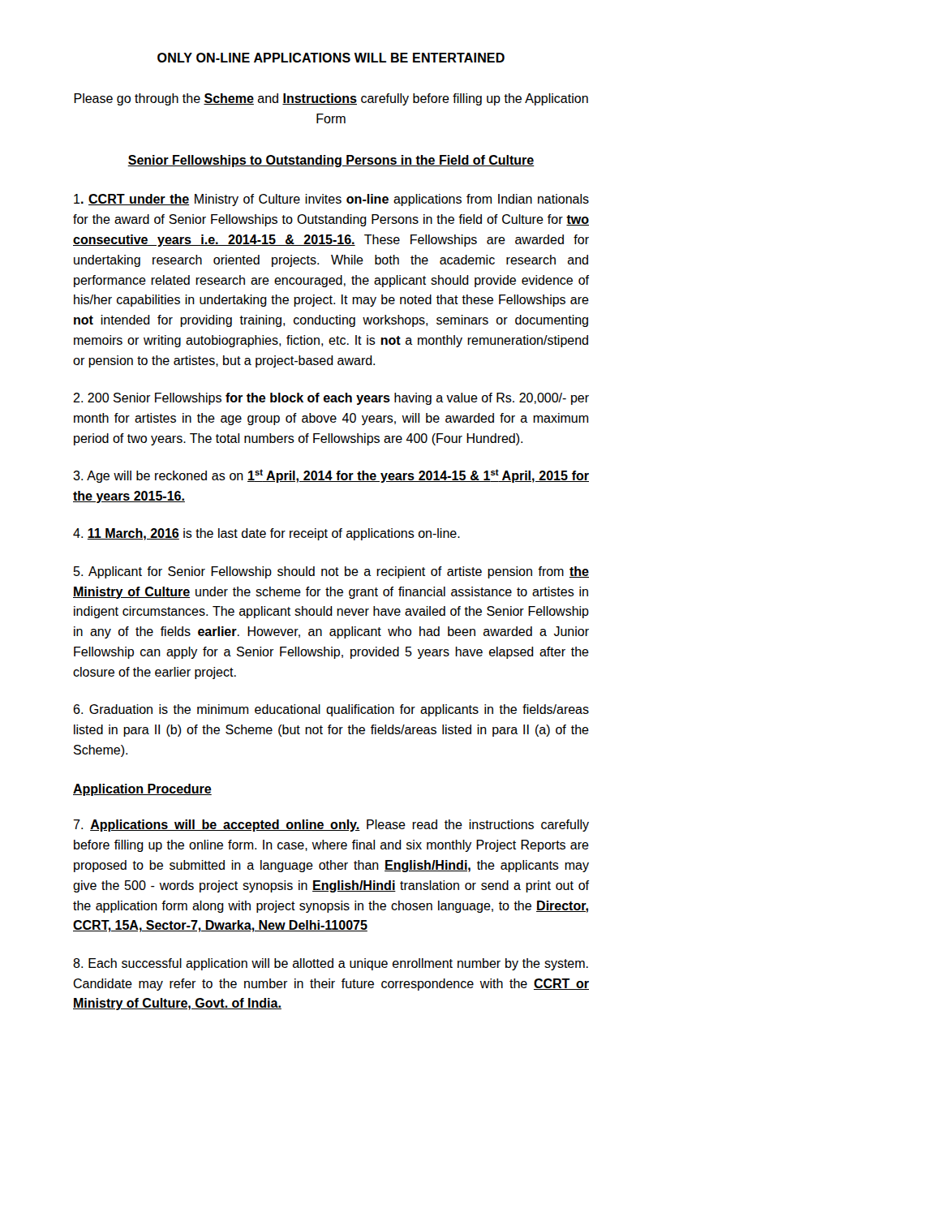ONLY ON-LINE APPLICATIONS WILL BE ENTERTAINED
Please go through the Scheme and Instructions carefully before filling up the Application Form
Senior Fellowships to Outstanding Persons in the Field of Culture
1. CCRT under the Ministry of Culture invites on-line applications from Indian nationals for the award of Senior Fellowships to Outstanding Persons in the field of Culture for two consecutive years i.e. 2014-15 & 2015-16. These Fellowships are awarded for undertaking research oriented projects. While both the academic research and performance related research are encouraged, the applicant should provide evidence of his/her capabilities in undertaking the project. It may be noted that these Fellowships are not intended for providing training, conducting workshops, seminars or documenting memoirs or writing autobiographies, fiction, etc. It is not a monthly remuneration/stipend or pension to the artistes, but a project-based award.
2. 200 Senior Fellowships for the block of each years having a value of Rs. 20,000/- per month for artistes in the age group of above 40 years, will be awarded for a maximum period of two years. The total numbers of Fellowships are 400 (Four Hundred).
3. Age will be reckoned as on 1st April, 2014 for the years 2014-15 & 1st April, 2015 for the years 2015-16.
4. 11 March, 2016 is the last date for receipt of applications on-line.
5. Applicant for Senior Fellowship should not be a recipient of artiste pension from the Ministry of Culture under the scheme for the grant of financial assistance to artistes in indigent circumstances. The applicant should never have availed of the Senior Fellowship in any of the fields earlier. However, an applicant who had been awarded a Junior Fellowship can apply for a Senior Fellowship, provided 5 years have elapsed after the closure of the earlier project.
6. Graduation is the minimum educational qualification for applicants in the fields/areas listed in para II (b) of the Scheme (but not for the fields/areas listed in para II (a) of the Scheme).
Application Procedure
7. Applications will be accepted online only. Please read the instructions carefully before filling up the online form. In case, where final and six monthly Project Reports are proposed to be submitted in a language other than English/Hindi, the applicants may give the 500 - words project synopsis in English/Hindi translation or send a print out of the application form along with project synopsis in the chosen language, to the Director, CCRT, 15A, Sector-7, Dwarka, New Delhi-110075
8. Each successful application will be allotted a unique enrollment number by the system. Candidate may refer to the number in their future correspondence with the CCRT or Ministry of Culture, Govt. of India.